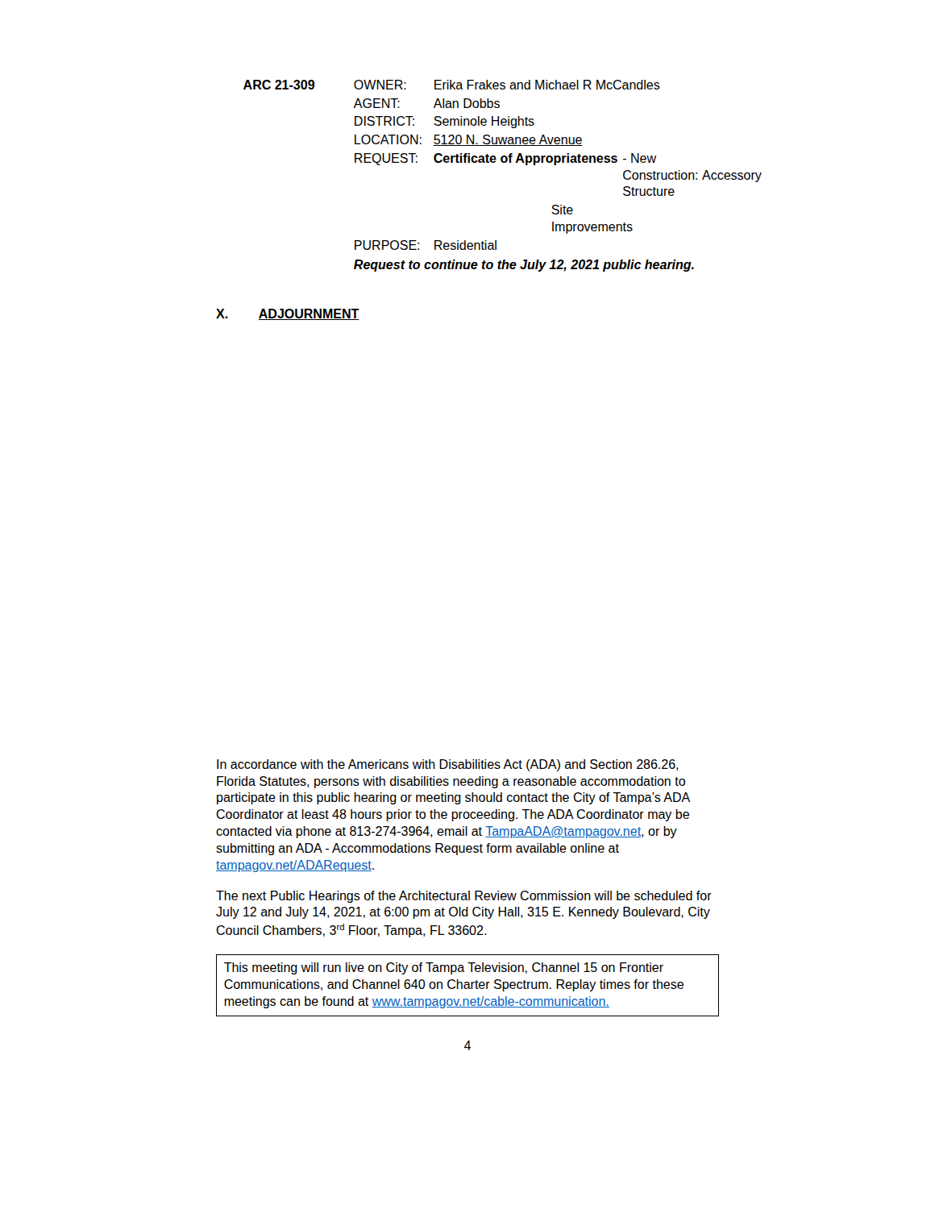ARC 21-309
OWNER:
Erika Frakes and Michael R McCandles
AGENT:
Alan Dobbs
DISTRICT:
Seminole Heights
LOCATION:
5120 N. Suwanee Avenue
REQUEST:
Certificate of Appropriateness - New Construction: Accessory Structure
Site Improvements
PURPOSE:
Residential
Request to continue to the July 12, 2021 public hearing.
X.
ADJOURNMENT
In accordance with the Americans with Disabilities Act (ADA) and Section 286.26, Florida Statutes, persons with disabilities needing a reasonable accommodation to participate in this public hearing or meeting should contact the City of Tampa’s ADA Coordinator at least 48 hours prior to the proceeding. The ADA Coordinator may be contacted via phone at 813-274-3964, email at TampaADA@tampagov.net, or by submitting an ADA - Accommodations Request form available online at tampagov.net/ADARequest.
The next Public Hearings of the Architectural Review Commission will be scheduled for July 12 and July 14, 2021, at 6:00 pm at Old City Hall, 315 E. Kennedy Boulevard, City Council Chambers, 3rd Floor, Tampa, FL 33602.
This meeting will run live on City of Tampa Television, Channel 15 on Frontier Communications, and Channel 640 on Charter Spectrum. Replay times for these meetings can be found at www.tampagov.net/cable-communication.
4